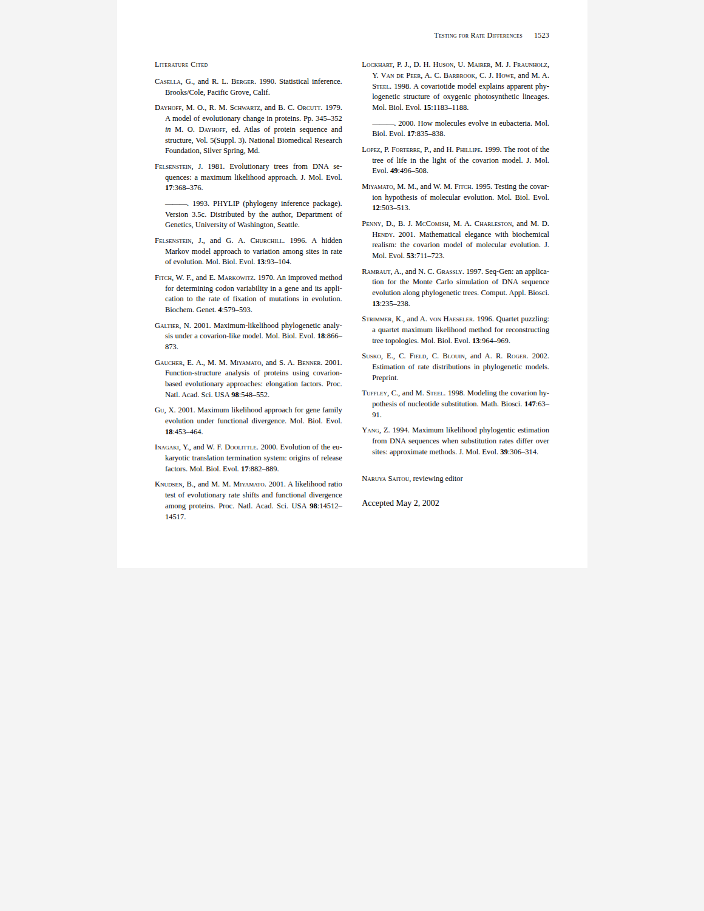Testing for Rate Differences1523
Literature Cited
Casella, G., and R. L. Berger. 1990. Statistical inference. Brooks/Cole, Pacific Grove, Calif.
Dayhoff, M. O., R. M. Schwartz, and B. C. Orcutt. 1979. A model of evolutionary change in proteins. Pp. 345–352 in M. O. Dayhoff, ed. Atlas of protein sequence and structure, Vol. 5(Suppl. 3). National Biomedical Research Foundation, Silver Spring, Md.
Felsenstein, J. 1981. Evolutionary trees from DNA sequences: a maximum likelihood approach. J. Mol. Evol. 17:368–376.
———. 1993. PHYLIP (phylogeny inference package). Version 3.5c. Distributed by the author, Department of Genetics, University of Washington, Seattle.
Felsenstein, J., and G. A. Churchill. 1996. A hidden Markov model approach to variation among sites in rate of evolution. Mol. Biol. Evol. 13:93–104.
Fitch, W. F., and E. Markowitz. 1970. An improved method for determining codon variability in a gene and its application to the rate of fixation of mutations in evolution. Biochem. Genet. 4:579–593.
Galtier, N. 2001. Maximum-likelihood phylogenetic analysis under a covarion-like model. Mol. Biol. Evol. 18:866–873.
Gaucher, E. A., M. M. Miyamato, and S. A. Benner. 2001. Function-structure analysis of proteins using covarion-based evolutionary approaches: elongation factors. Proc. Natl. Acad. Sci. USA 98:548–552.
Gu, X. 2001. Maximum likelihood approach for gene family evolution under functional divergence. Mol. Biol. Evol. 18:453–464.
Inagaki, Y., and W. F. Doolittle. 2000. Evolution of the eukaryotic translation termination system: origins of release factors. Mol. Biol. Evol. 17:882–889.
Knudsen, B., and M. M. Miyamato. 2001. A likelihood ratio test of evolutionary rate shifts and functional divergence among proteins. Proc. Natl. Acad. Sci. USA 98:14512–14517.
Lockhart, P. J., D. H. Huson, U. Mairer, M. J. Fraunholz, Y. Van de Peer, A. C. Barbrook, C. J. Howe, and M. A. Steel. 1998. A covariotide model explains apparent phylogenetic structure of oxygenic photosynthetic lineages. Mol. Biol. Evol. 15:1183–1188.
———. 2000. How molecules evolve in eubacteria. Mol. Biol. Evol. 17:835–838.
Lopez, P. Forterre, P., and H. Phillipe. 1999. The root of the tree of life in the light of the covarion model. J. Mol. Evol. 49:496–508.
Miyamato, M. M., and W. M. Fitch. 1995. Testing the covarion hypothesis of molecular evolution. Mol. Biol. Evol. 12:503–513.
Penny, D., B. J. McComish, M. A. Charleston, and M. D. Hendy. 2001. Mathematical elegance with biochemical realism: the covarion model of molecular evolution. J. Mol. Evol. 53:711–723.
Rambaut, A., and N. C. Grassly. 1997. Seq-Gen: an application for the Monte Carlo simulation of DNA sequence evolution along phylogenetic trees. Comput. Appl. Biosci. 13:235–238.
Strimmer, K., and A. von Haeseler. 1996. Quartet puzzling: a quartet maximum likelihood method for reconstructing tree topologies. Mol. Biol. Evol. 13:964–969.
Susko, E., C. Field, C. Blouin, and A. R. Roger. 2002. Estimation of rate distributions in phylogenetic models. Preprint.
Tuffley, C., and M. Steel. 1998. Modeling the covarion hypothesis of nucleotide substitution. Math. Biosci. 147:63–91.
Yang, Z. 1994. Maximum likelihood phylogentic estimation from DNA sequences when substitution rates differ over sites: approximate methods. J. Mol. Evol. 39:306–314.
Naruya Saitou, reviewing editor
Accepted May 2, 2002